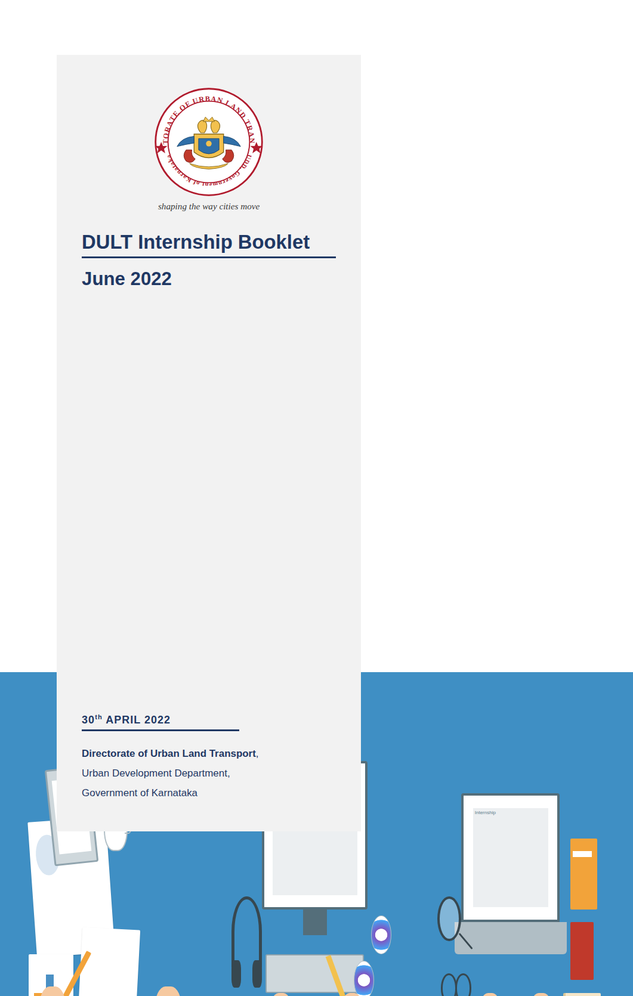DIRECTORATE OF URBAN LAND TRANSPORT UDD, Government of Karnataka
shaping the way cities move
DULT Internship Booklet
June 2022
30th APRIL 2022
Directorate of Urban Land Transport,
Urban Development Department,
Government of Karnataka